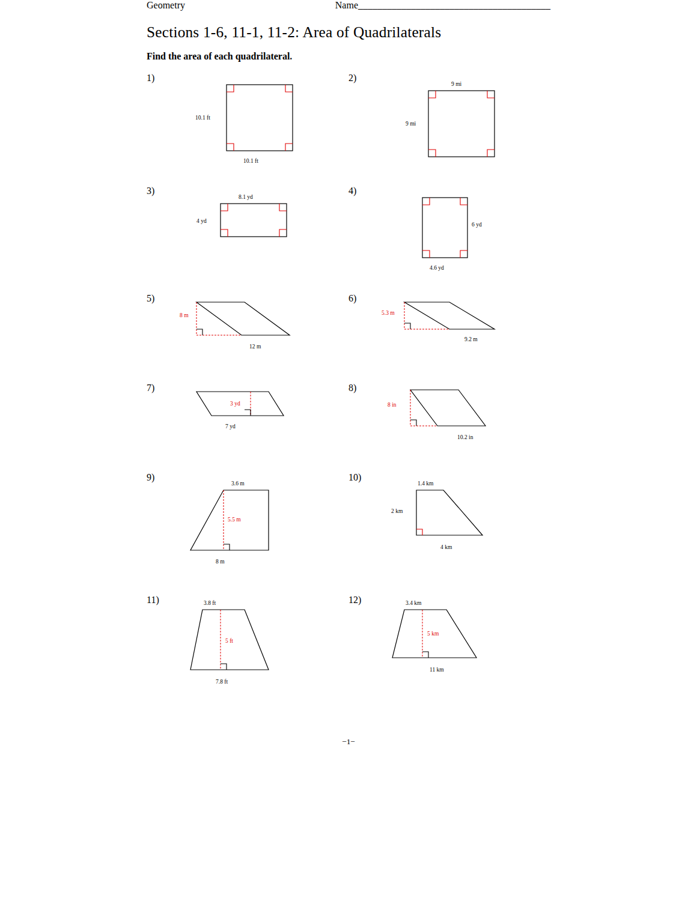Geometry
Name________________________________________
Sections 1-6, 11-1, 11-2: Area of Quadrilaterals
Find the area of each quadrilateral.
| 1) 10.1 ft 10.1 ft | 2) 9 mi 9 mi |
| 3) 8.1 yd 4 yd | 4) 6 yd 4.6 yd |
| 5) 8 m 12 m | 6) 5.3 m 9.2 m |
| 7) 3 yd 7 yd | 8) 8 in 10.2 in |
| 9) 3.6 m 5.5 m 8 m | 10) 1.4 km 2 km 4 km |
| 11) 3.8 ft 5 ft 7.8 ft | 12) 3.4 km 5 km 11 km |
−1−